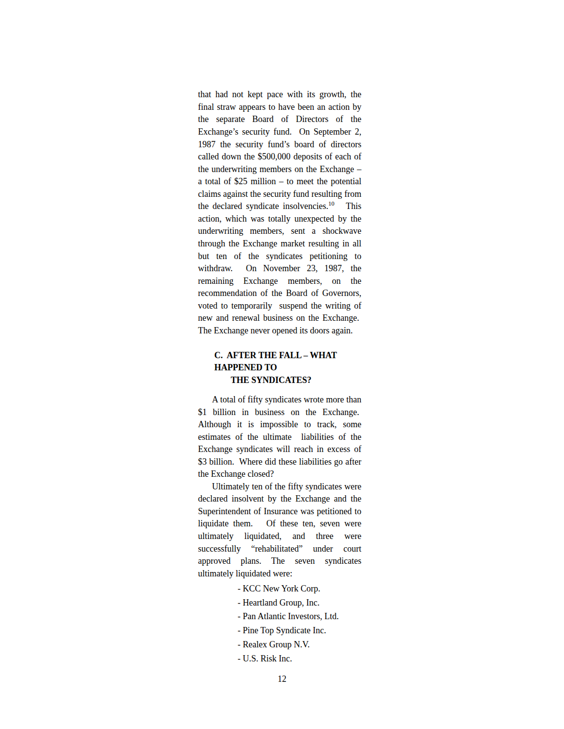that had not kept pace with its growth, the final straw appears to have been an action by the separate Board of Directors of the Exchange’s security fund. On September 2, 1987 the security fund’s board of directors called down the $500,000 deposits of each of the underwriting members on the Exchange – a total of $25 million – to meet the potential claims against the security fund resulting from the declared syndicate insolvencies.10 This action, which was totally unexpected by the underwriting members, sent a shockwave through the Exchange market resulting in all but ten of the syndicates petitioning to withdraw. On November 23, 1987, the remaining Exchange members, on the recommendation of the Board of Governors, voted to temporarily suspend the writing of new and renewal business on the Exchange. The Exchange never opened its doors again.
C. AFTER THE FALL – WHAT HAPPENED TO
THE SYNDICATES?
A total of fifty syndicates wrote more than $1 billion in business on the Exchange. Although it is impossible to track, some estimates of the ultimate liabilities of the Exchange syndicates will reach in excess of $3 billion. Where did these liabilities go after the Exchange closed?
Ultimately ten of the fifty syndicates were declared insolvent by the Exchange and the Superintendent of Insurance was petitioned to liquidate them. Of these ten, seven were ultimately liquidated, and three were successfully “rehabilitated” under court approved plans. The seven syndicates ultimately liquidated were:
- KCC New York Corp.
- Heartland Group, Inc.
- Pan Atlantic Investors, Ltd.
- Pine Top Syndicate Inc.
- Realex Group N.V.
- U.S. Risk Inc.
12